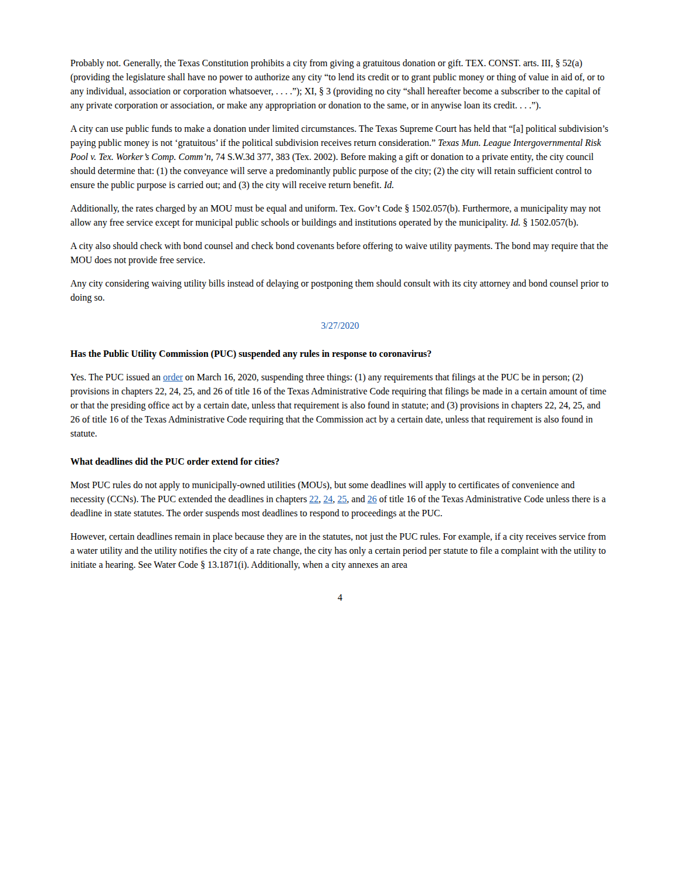Probably not. Generally, the Texas Constitution prohibits a city from giving a gratuitous donation or gift. TEX. CONST. arts. III, § 52(a) (providing the legislature shall have no power to authorize any city “to lend its credit or to grant public money or thing of value in aid of, or to any individual, association or corporation whatsoever, . . . .”); XI, § 3 (providing no city “shall hereafter become a subscriber to the capital of any private corporation or association, or make any appropriation or donation to the same, or in anywise loan its credit. . . .”).
A city can use public funds to make a donation under limited circumstances. The Texas Supreme Court has held that “[a] political subdivision’s paying public money is not ‘gratuitous’ if the political subdivision receives return consideration.” Texas Mun. League Intergovernmental Risk Pool v. Tex. Worker’s Comp. Comm’n, 74 S.W.3d 377, 383 (Tex. 2002). Before making a gift or donation to a private entity, the city council should determine that: (1) the conveyance will serve a predominantly public purpose of the city; (2) the city will retain sufficient control to ensure the public purpose is carried out; and (3) the city will receive return benefit. Id.
Additionally, the rates charged by an MOU must be equal and uniform. Tex. Gov’t Code § 1502.057(b). Furthermore, a municipality may not allow any free service except for municipal public schools or buildings and institutions operated by the municipality. Id. § 1502.057(b).
A city also should check with bond counsel and check bond covenants before offering to waive utility payments. The bond may require that the MOU does not provide free service.
Any city considering waiving utility bills instead of delaying or postponing them should consult with its city attorney and bond counsel prior to doing so.
3/27/2020
Has the Public Utility Commission (PUC) suspended any rules in response to coronavirus?
Yes. The PUC issued an order on March 16, 2020, suspending three things: (1) any requirements that filings at the PUC be in person; (2) provisions in chapters 22, 24, 25, and 26 of title 16 of the Texas Administrative Code requiring that filings be made in a certain amount of time or that the presiding office act by a certain date, unless that requirement is also found in statute; and (3) provisions in chapters 22, 24, 25, and 26 of title 16 of the Texas Administrative Code requiring that the Commission act by a certain date, unless that requirement is also found in statute.
What deadlines did the PUC order extend for cities?
Most PUC rules do not apply to municipally-owned utilities (MOUs), but some deadlines will apply to certificates of convenience and necessity (CCNs). The PUC extended the deadlines in chapters 22, 24, 25, and 26 of title 16 of the Texas Administrative Code unless there is a deadline in state statutes. The order suspends most deadlines to respond to proceedings at the PUC.
However, certain deadlines remain in place because they are in the statutes, not just the PUC rules. For example, if a city receives service from a water utility and the utility notifies the city of a rate change, the city has only a certain period per statute to file a complaint with the utility to initiate a hearing. See Water Code § 13.1871(i). Additionally, when a city annexes an area
4